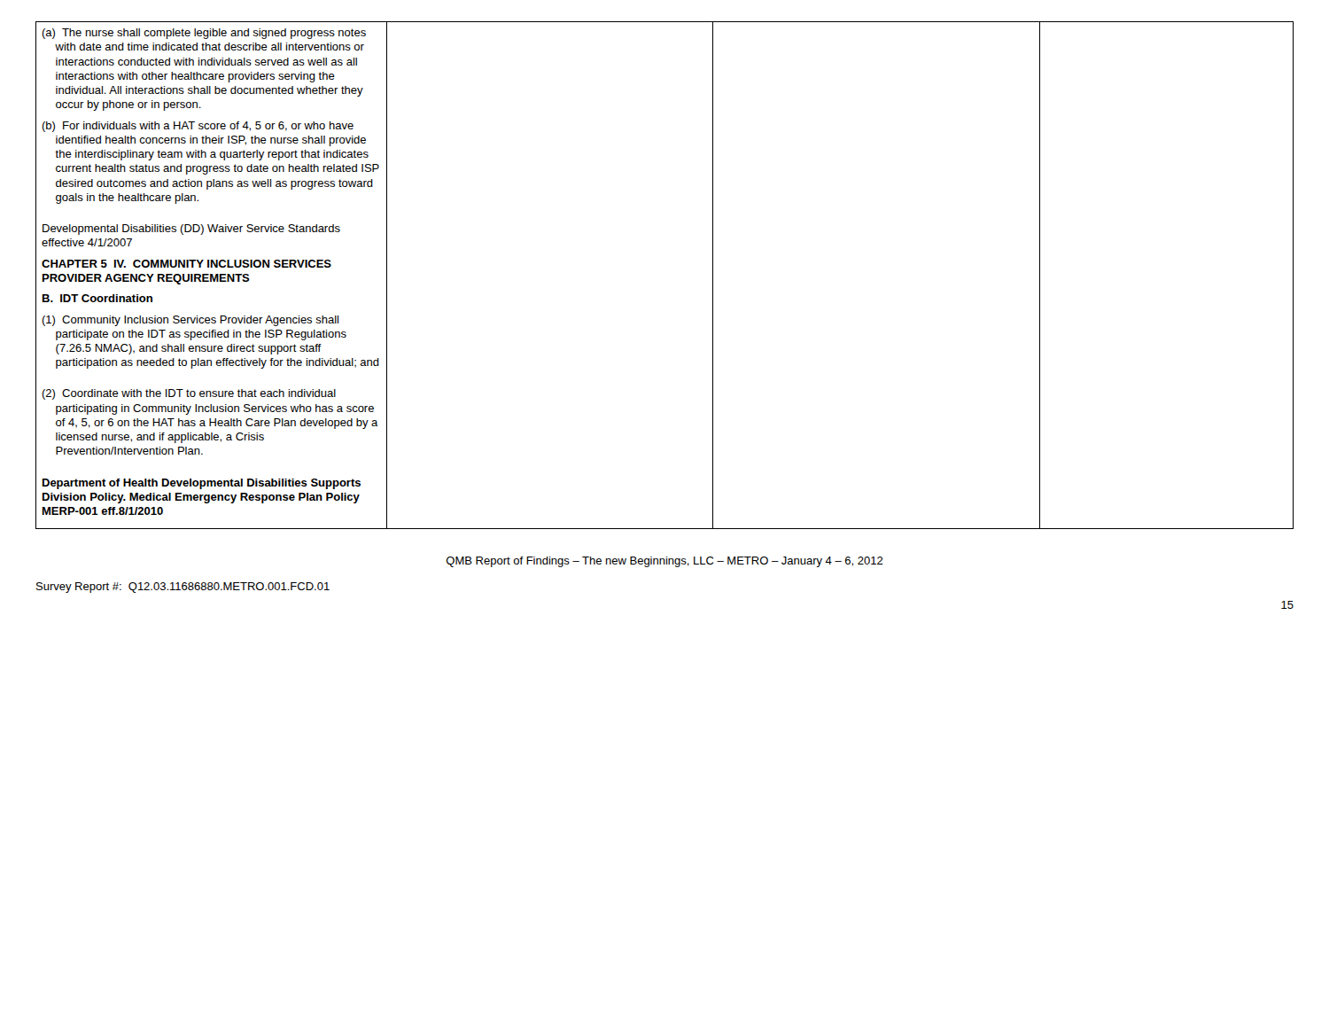| (a) The nurse shall complete legible and signed progress notes with date and time indicated that describe all interventions or interactions conducted with individuals served as well as all interactions with other healthcare providers serving the individual. All interactions shall be documented whether they occur by phone or in person. (b) For individuals with a HAT score of 4, 5 or 6, or who have identified health concerns in their ISP, the nurse shall provide the interdisciplinary team with a quarterly report that indicates current health status and progress to date on health related ISP desired outcomes and action plans as well as progress toward goals in the healthcare plan. Developmental Disabilities (DD) Waiver Service Standards effective 4/1/2007 CHAPTER 5 IV. COMMUNITY INCLUSION SERVICES PROVIDER AGENCY REQUIREMENTS B. IDT Coordination (1) Community Inclusion Services Provider Agencies shall participate on the IDT as specified in the ISP Regulations (7.26.5 NMAC), and shall ensure direct support staff participation as needed to plan effectively for the individual; and (2) Coordinate with the IDT to ensure that each individual participating in Community Inclusion Services who has a score of 4, 5, or 6 on the HAT has a Health Care Plan developed by a licensed nurse, and if applicable, a Crisis Prevention/Intervention Plan. Department of Health Developmental Disabilities Supports Division Policy. Medical Emergency Response Plan Policy MERP-001 eff.8/1/2010 | | | |
QMB Report of Findings – The new Beginnings, LLC – METRO – January 4 – 6, 2012
Survey Report #: Q12.03.11686880.METRO.001.FCD.01
15